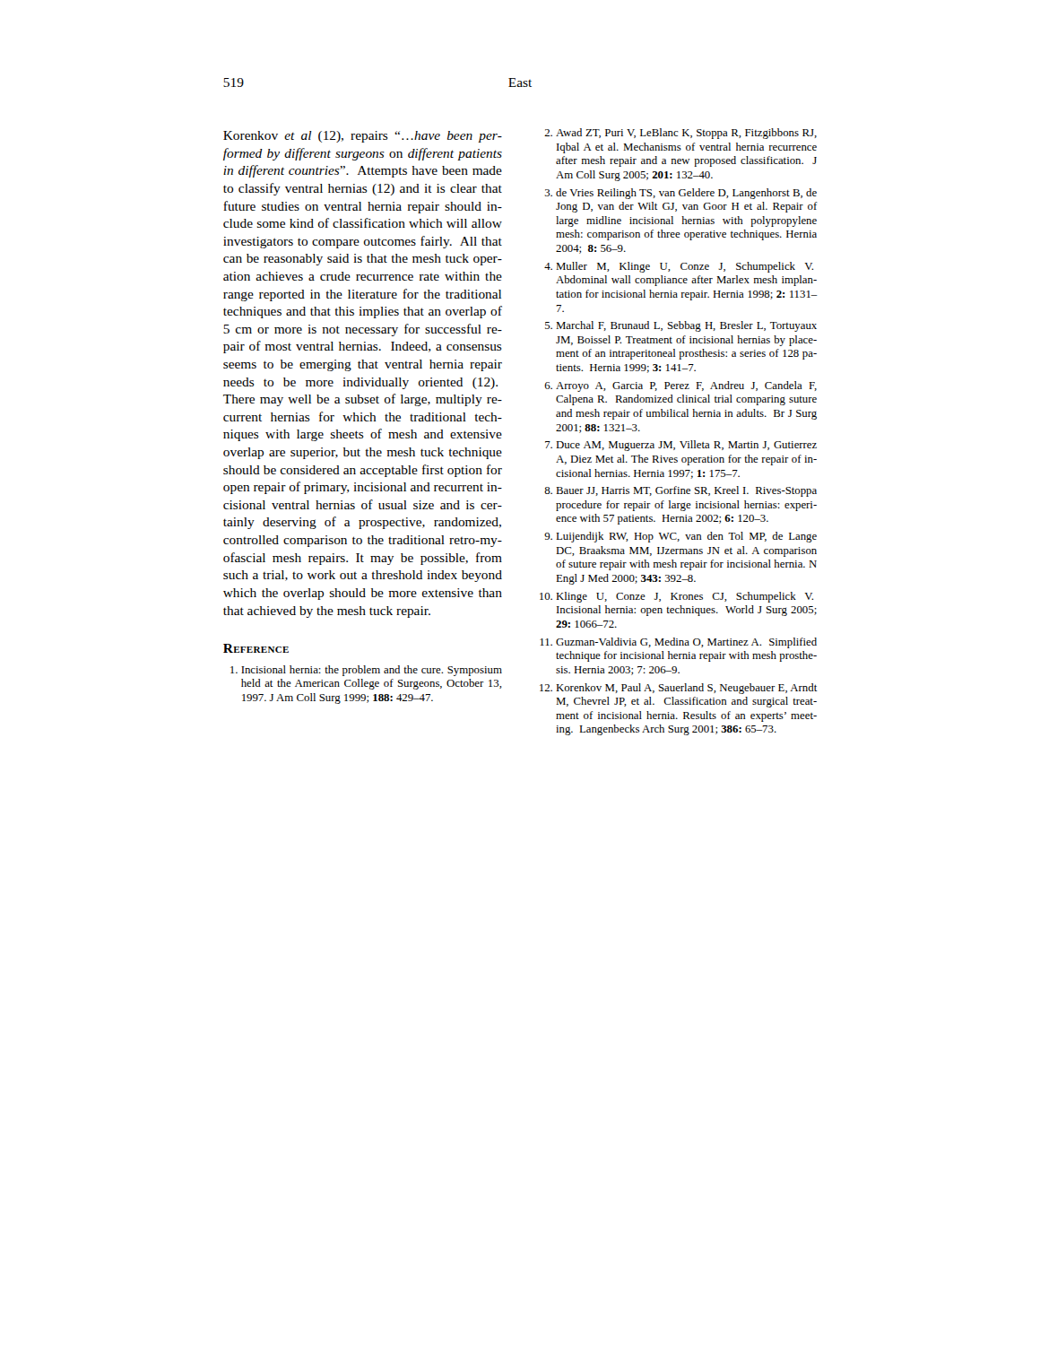519
East
Korenkov et al (12), repairs “…have been performed by different surgeons on different patients in different countries”. Attempts have been made to classify ventral hernias (12) and it is clear that future studies on ventral hernia repair should include some kind of classification which will allow investigators to compare outcomes fairly. All that can be reasonably said is that the mesh tuck operation achieves a crude recurrence rate within the range reported in the literature for the traditional techniques and that this implies that an overlap of 5 cm or more is not necessary for successful repair of most ventral hernias. Indeed, a consensus seems to be emerging that ventral hernia repair needs to be more individually oriented (12). There may well be a subset of large, multiply recurrent hernias for which the traditional techniques with large sheets of mesh and extensive overlap are superior, but the mesh tuck technique should be considered an acceptable first option for open repair of primary, incisional and recurrent incisional ventral hernias of usual size and is certainly deserving of a prospective, randomized, controlled comparison to the traditional retro-myofascial mesh repairs. It may be possible, from such a trial, to work out a threshold index beyond which the overlap should be more extensive than that achieved by the mesh tuck repair.
Reference
Incisional hernia: the problem and the cure. Symposium held at the American College of Surgeons, October 13, 1997. J Am Coll Surg 1999; 188: 429–47.
Awad ZT, Puri V, LeBlanc K, Stoppa R, Fitzgibbons RJ, Iqbal A et al. Mechanisms of ventral hernia recurrence after mesh repair and a new proposed classification. J Am Coll Surg 2005; 201: 132–40.
de Vries Reilingh TS, van Geldere D, Langenhorst B, de Jong D, van der Wilt GJ, van Goor H et al. Repair of large midline incisional hernias with polypropylene mesh: comparison of three operative techniques. Hernia 2004; 8: 56–9.
Muller M, Klinge U, Conze J, Schumpelick V. Abdominal wall compliance after Marlex mesh implantation for incisional hernia repair. Hernia 1998; 2: 1131–7.
Marchal F, Brunaud L, Sebbag H, Bresler L, Tortuyaux JM, Boissel P. Treatment of incisional hernias by placement of an intraperitoneal prosthesis: a series of 128 patients. Hernia 1999; 3: 141–7.
Arroyo A, Garcia P, Perez F, Andreu J, Candela F, Calpena R. Randomized clinical trial comparing suture and mesh repair of umbilical hernia in adults. Br J Surg 2001; 88: 1321–3.
Duce AM, Muguerza JM, Villeta R, Martin J, Gutierrez A, Diez Met al. The Rives operation for the repair of incisional hernias. Hernia 1997; 1: 175–7.
Bauer JJ, Harris MT, Gorfine SR, Kreel I. Rives-Stoppa procedure for repair of large incisional hernias: experience with 57 patients. Hernia 2002; 6: 120–3.
Luijendijk RW, Hop WC, van den Tol MP, de Lange DC, Braaksma MM, IJzermans JN et al. A comparison of suture repair with mesh repair for incisional hernia. N Engl J Med 2000; 343: 392–8.
Klinge U, Conze J, Krones CJ, Schumpelick V. Incisional hernia: open techniques. World J Surg 2005; 29: 1066–72.
Guzman-Valdivia G, Medina O, Martinez A. Simplified technique for incisional hernia repair with mesh prosthesis. Hernia 2003; 7: 206–9.
Korenkov M, Paul A, Sauerland S, Neugebauer E, Arndt M, Chevrel JP, et al. Classification and surgical treatment of incisional hernia. Results of an experts’ meeting. Langenbecks Arch Surg 2001; 386: 65–73.